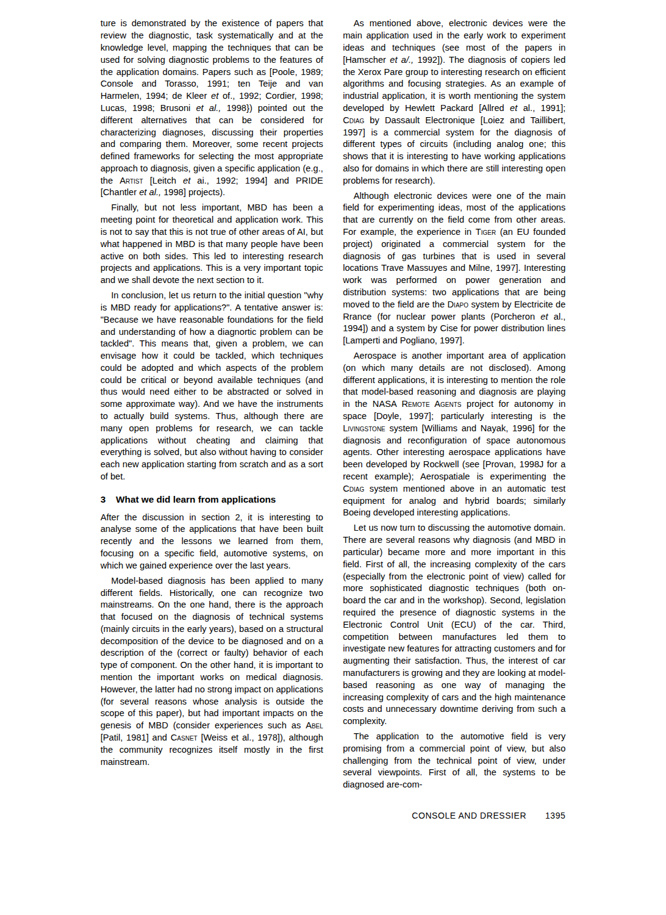ture is demonstrated by the existence of papers that review the diagnostic, task systematically and at the knowledge level, mapping the techniques that can be used for solving diagnostic problems to the features of the application domains. Papers such as [Poole, 1989; Console and Torasso, 1991; ten Teije and van Harmelen, 1994; de Kleer et of., 1992; Cordier, 1998; Lucas, 1998; Brusoni et al., 1998}) pointed out the different alternatives that can be considered for characterizing diagnoses, discussing their properties and comparing them. Moreover, some recent projects defined frameworks for selecting the most appropriate approach to diagnosis, given a specific application (e.g., the Artist [Leitch et ai., 1992; 1994] and PRIDE [Chantler et al., 1998] projects).
Finally, but not less important, MBD has been a meeting point for theoretical and application work. This is not to say that this is not true of other areas of AI, but what happened in MBD is that many people have been active on both sides. This led to interesting research projects and applications. This is a very important topic and we shall devote the next section to it.
In conclusion, let us return to the initial question "why is MBD ready for applications?". A tentative answer is: "Because we have reasonable foundations for the field and understanding of how a diagnortic problem can be tackled". This means that, given a problem, we can envisage how it could be tackled, which techniques could be adopted and which aspects of the problem could be critical or beyond available techniques (and thus would need either to be abstracted or solved in some approximate way). And we have the instruments to actually build systems. Thus, although there are many open problems for research, we can tackle applications without cheating and claiming that everything is solved, but also without having to consider each new application starting from scratch and as a sort of bet.
3 What we did learn from applications
After the discussion in section 2, it is interesting to analyse some of the applications that have been built recently and the lessons we learned from them, focusing on a specific field, automotive systems, on which we gained experience over the last years.
Model-based diagnosis has been applied to many different fields. Historically, one can recognize two mainstreams. On the one hand, there is the approach that focused on the diagnosis of technical systems (mainly circuits in the early years), based on a structural decomposition of the device to be diagnosed and on a description of the (correct or faulty) behavior of each type of component. On the other hand, it is important to mention the important works on medical diagnosis. However, the latter had no strong impact on applications (for several reasons whose analysis is outside the scope of this paper), but had important impacts on the genesis of MBD (consider experiences such as Abel [Patil, 1981] and Casnet [Weiss et al., 1978]), although the community recognizes itself mostly in the first mainstream.
As mentioned above, electronic devices were the main application used in the early work to experiment ideas and techniques (see most of the papers in [Hamscher et a/., 1992]). The diagnosis of copiers led the Xerox Pare group to interesting research on efficient algorithms and focusing strategies. As an example of industrial application, it is worth mentioning the system developed by Hewlett Packard [Allred et al., 1991]; Cdiag by Dassault Electronique [Loiez and Taillibert, 1997] is a commercial system for the diagnosis of different types of circuits (including analog one; this shows that it is interesting to have working applications also for domains in which there are still interesting open problems for research).
Although electronic devices were one of the main field for experimenting ideas, most of the applications that are currently on the field come from other areas. For example, the experience in Tiger (an EU founded project) originated a commercial system for the diagnosis of gas turbines that is used in several locations Trave Massuyes and Milne, 1997]. Interesting work was performed on power generation and distribution systems: two applications that are being moved to the field are the Diapo system by Electricite de Rrance (for nuclear power plants (Porcheron et al., 1994]) and a system by Cise for power distribution lines [Lamperti and Pogliano, 1997].
Aerospace is another important area of application (on which many details are not disclosed). Among different applications, it is interesting to mention the role that model-based reasoning and diagnosis are playing in the NASA Remote Agents project for autonomy in space [Doyle, 1997]; particularly interesting is the Livingstone system [Williams and Nayak, 1996] for the diagnosis and reconfiguration of space autonomous agents. Other interesting aerospace applications have been developed by Rockwell (see [Provan, 1998J for a recent example); Aerospatiale is experimenting the Cdiag system mentioned above in an automatic test equipment for analog and hybrid boards; similarly Boeing developed interesting applications.
Let us now turn to discussing the automotive domain. There are several reasons why diagnosis (and MBD in particular) became more and more important in this field. First of all, the increasing complexity of the cars (especially from the electronic point of view) called for more sophisticated diagnostic techniques (both on-board the car and in the workshop). Second, legislation required the presence of diagnostic systems in the Electronic Control Unit (ECU) of the car. Third, competition between manufactures led them to investigate new features for attracting customers and for augmenting their satisfaction. Thus, the interest of car manufacturers is growing and they are looking at model-based reasoning as one way of managing the increasing complexity of cars and the high maintenance costs and unnecessary downtime deriving from such a complexity.
The application to the automotive field is very promising from a commercial point of view, but also challenging from the technical point of view, under several viewpoints. First of all, the systems to be diagnosed are-com-
CONSOLE AND DRESSIER1395